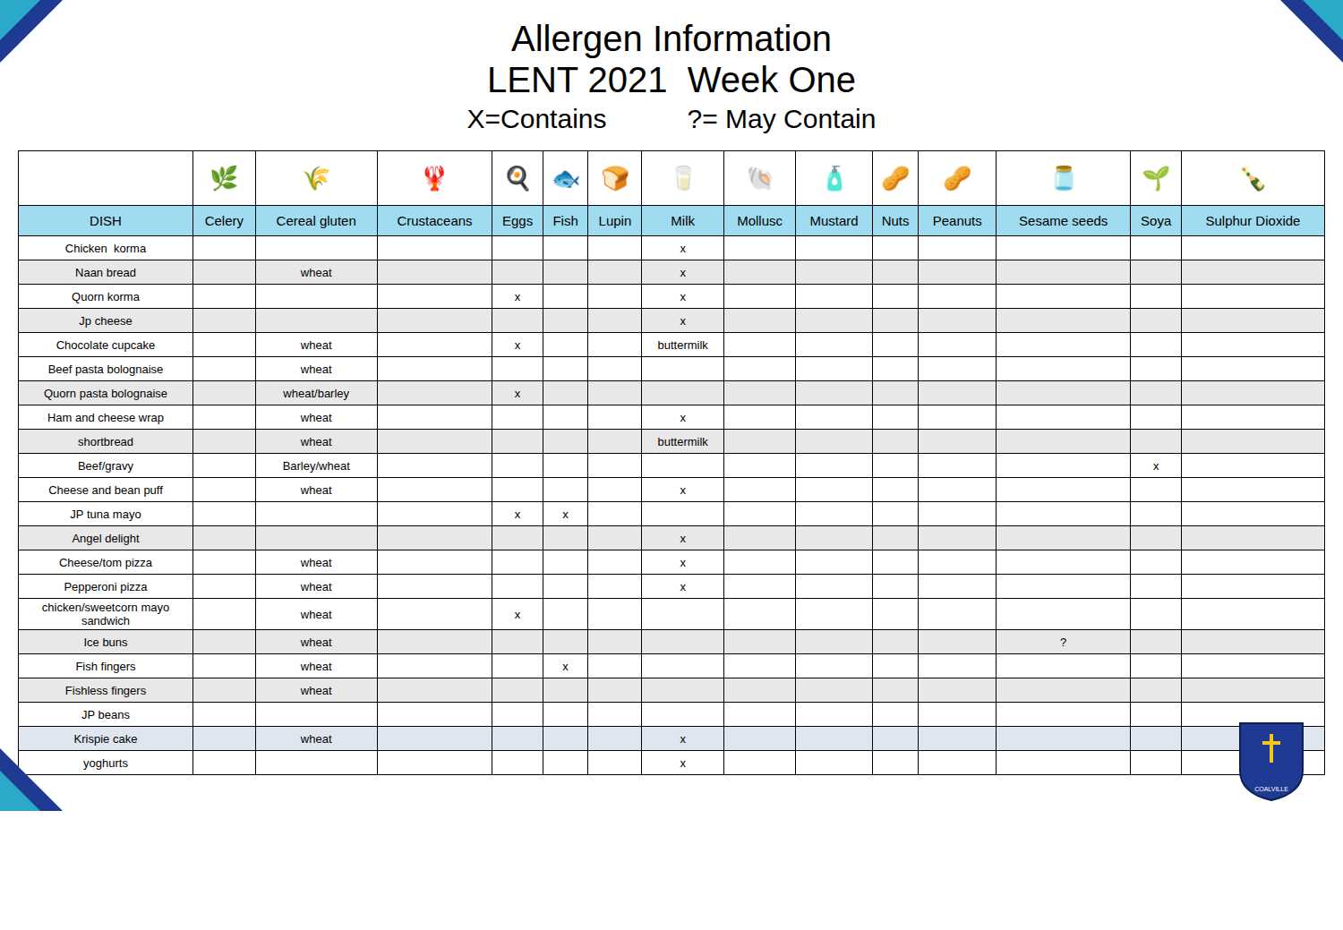Allergen Information
LENT 2021 Week One
X=Contains ?= May Contain
| | 🌿 | 🌾 | 🦞 | 🍳 | 🐟 | 🍞 | 🥛 | 🐚 | 🧴 | 🥜 | 🥜 | 🫙 | 🌱 | 🍾 |
| --- | --- | --- | --- | --- | --- | --- | --- | --- | --- | --- | --- | --- | --- | --- |
| DISH | Celery | Cereal gluten | Crustaceans | Eggs | Fish | Lupin | Milk | Mollusc | Mustard | Nuts | Peanuts | Sesame seeds | Soya | Sulphur Dioxide |
| Chicken korma | | | | | | | x | | | | | | | |
| Naan bread | | wheat | | | | | x | | | | | | | |
| Quorn korma | | | | x | | | x | | | | | | | |
| Jp cheese | | | | | | | x | | | | | | | |
| Chocolate cupcake | | wheat | | x | | | buttermilk | | | | | | | |
| Beef pasta bolognaise | | wheat | | | | | | | | | | | | |
| Quorn pasta bolognaise | | wheat/barley | | x | | | | | | | | | | |
| Ham and cheese wrap | | wheat | | | | | x | | | | | | | |
| shortbread | | wheat | | | | | buttermilk | | | | | | | |
| Beef/gravy | | Barley/wheat | | | | | | | | | | | x | |
| Cheese and bean puff | | wheat | | | | | x | | | | | | | |
| JP tuna mayo | | | | x | x | | | | | | | | | |
| Angel delight | | | | | | | x | | | | | | | |
| Cheese/tom pizza | | wheat | | | | | x | | | | | | | |
| Pepperoni pizza | | wheat | | | | | x | | | | | | | |
| chicken/sweetcorn mayo sandwich | | wheat | | x | | | | | | | | | | |
| Ice buns | | wheat | | | | | | | | | | ? | | |
| Fish fingers | | wheat | | | x | | | | | | | | | |
| Fishless fingers | | wheat | | | | | | | | | | | | |
| JP beans | | | | | | | | | | | | | | |
| Krispie cake | | wheat | | | | | x | | | | | | | |
| yoghurts | | | | | | | x | | | | | | | |
COALVILLE